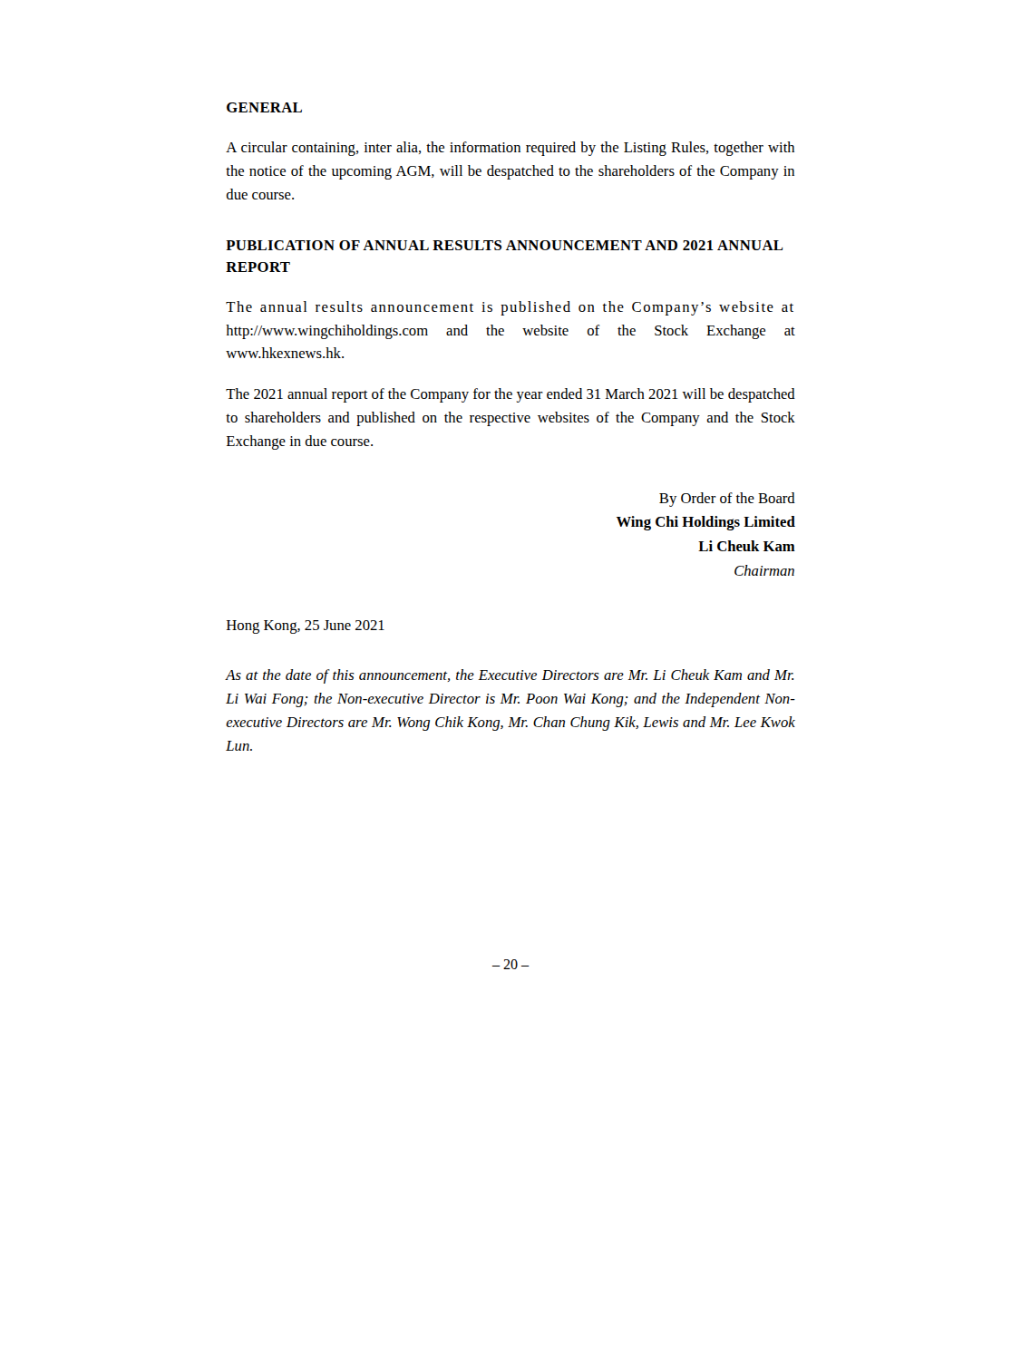GENERAL
A circular containing, inter alia, the information required by the Listing Rules, together with the notice of the upcoming AGM, will be despatched to the shareholders of the Company in due course.
PUBLICATION OF ANNUAL RESULTS ANNOUNCEMENT AND 2021 ANNUAL REPORT
The annual results announcement is published on the Company’s website at http://www.wingchiholdings.com and the website of the Stock Exchange at www.hkexnews.hk.
The 2021 annual report of the Company for the year ended 31 March 2021 will be despatched to shareholders and published on the respective websites of the Company and the Stock Exchange in due course.
By Order of the Board Wing Chi Holdings Limited Li Cheuk Kam Chairman
Hong Kong, 25 June 2021
As at the date of this announcement, the Executive Directors are Mr. Li Cheuk Kam and Mr. Li Wai Fong; the Non-executive Director is Mr. Poon Wai Kong; and the Independent Non-executive Directors are Mr. Wong Chik Kong, Mr. Chan Chung Kik, Lewis and Mr. Lee Kwok Lun.
– 20 –